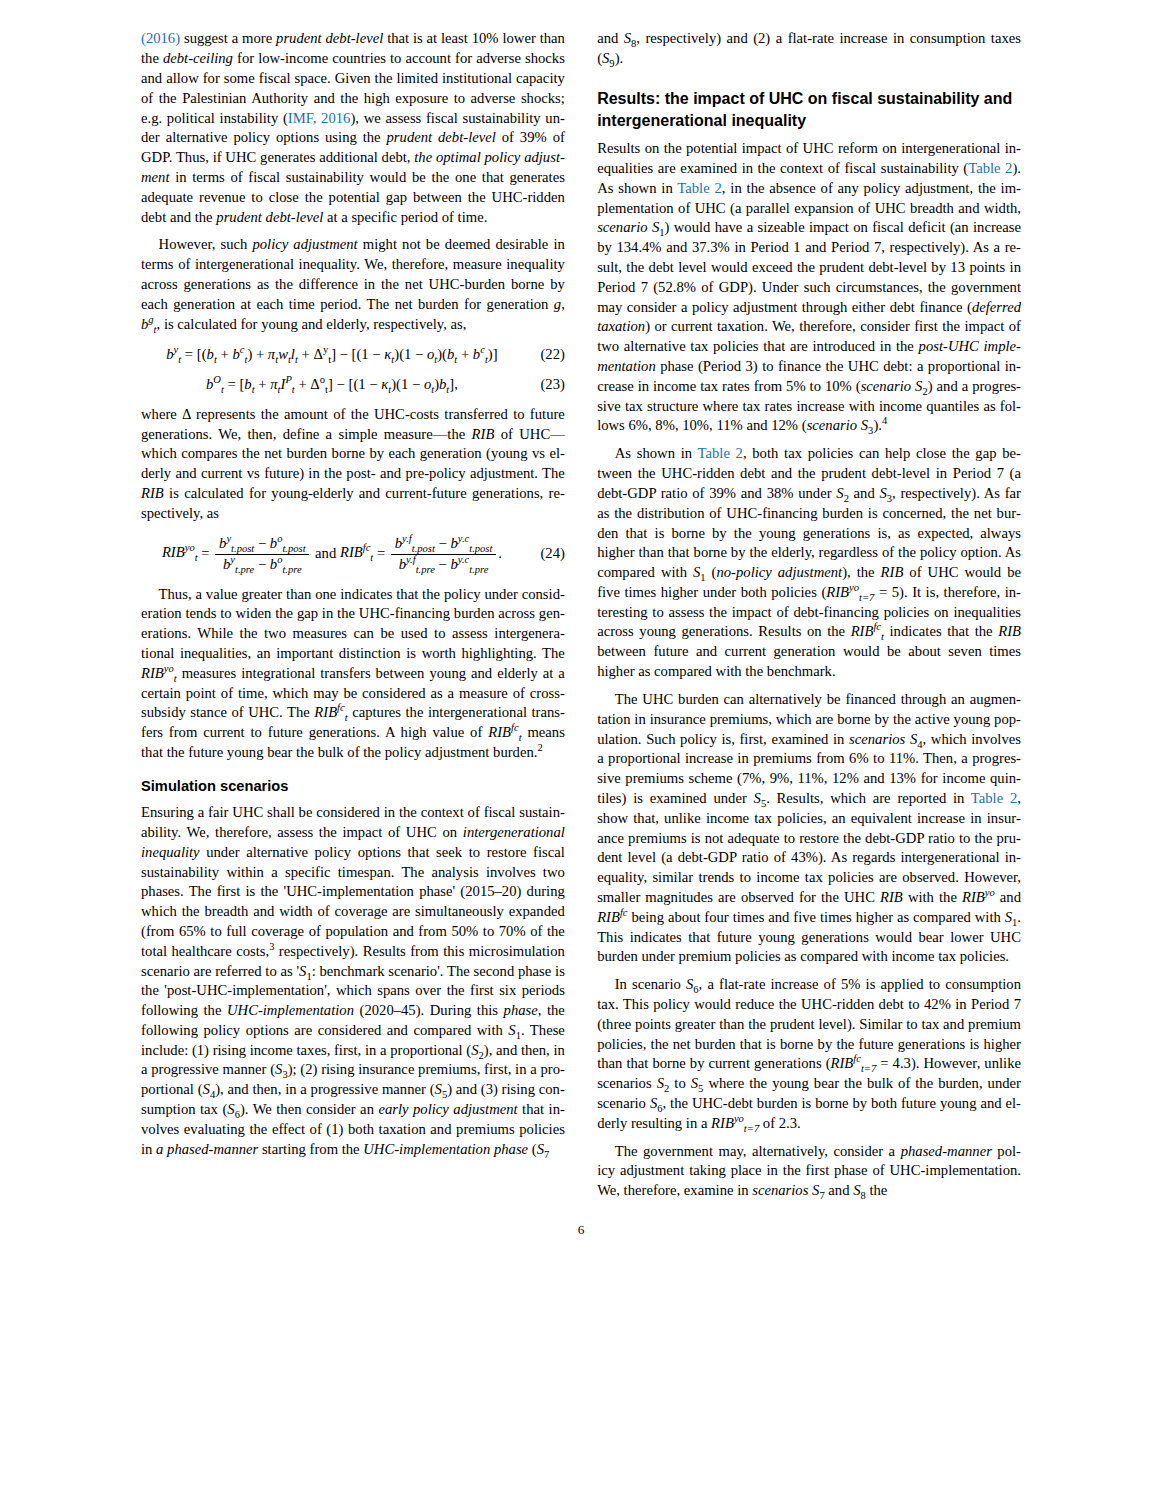(2016) suggest a more prudent debt-level that is at least 10% lower than the debt-ceiling for low-income countries to account for adverse shocks and allow for some fiscal space. Given the limited institutional capacity of the Palestinian Authority and the high exposure to adverse shocks; e.g. political instability (IMF, 2016), we assess fiscal sustainability under alternative policy options using the prudent debt-level of 39% of GDP. Thus, if UHC generates additional debt, the optimal policy adjustment in terms of fiscal sustainability would be the one that generates adequate revenue to close the potential gap between the UHC-ridden debt and the prudent debt-level at a specific period of time.
However, such policy adjustment might not be deemed desirable in terms of intergenerational inequality. We, therefore, measure inequality across generations as the difference in the net UHC-burden borne by each generation at each time period. The net burden for generation g, bgt, is calculated for young and elderly, respectively, as,
byt = [(bt + bct) + πtwtlt + Δyt] − [(1 − κt)(1 − ot)(bt + bct)]
(22)
bOt = [bt + πtIPt + Δot] − [(1 − κt)(1 − ot)bt],
(23)
where Δ represents the amount of the UHC-costs transferred to future generations. We, then, define a simple measure—the RIB of UHC—which compares the net burden borne by each generation (young vs elderly and current vs future) in the post- and pre-policy adjustment. The RIB is calculated for young-elderly and current-future generations, respectively, as
RIByot = byt.post − bot.post byt.pre − bot.pre and RIBfct = by.ft.post − by.ct.post by.ft.pre − by.ct.pre.
(24)
Thus, a value greater than one indicates that the policy under consideration tends to widen the gap in the UHC-financing burden across generations. While the two measures can be used to assess intergenerational inequalities, an important distinction is worth highlighting. The RIByot measures integrational transfers between young and elderly at a certain point of time, which may be considered as a measure of cross-subsidy stance of UHC. The RIBfct captures the intergenerational transfers from current to future generations. A high value of RIBfct means that the future young bear the bulk of the policy adjustment burden.2
Simulation scenarios
Ensuring a fair UHC shall be considered in the context of fiscal sustainability. We, therefore, assess the impact of UHC on intergenerational inequality under alternative policy options that seek to restore fiscal sustainability within a specific timespan. The analysis involves two phases. The first is the 'UHC-implementation phase' (2015–20) during which the breadth and width of coverage are simultaneously expanded (from 65% to full coverage of population and from 50% to 70% of the total healthcare costs,3 respectively). Results from this microsimulation scenario are referred to as 'S1: benchmark scenario'. The second phase is the 'post-UHC-implementation', which spans over the first six periods following the UHC-implementation (2020–45). During this phase, the following policy options are considered and compared with S1. These include: (1) rising income taxes, first, in a proportional (S2), and then, in a progressive manner (S3); (2) rising insurance premiums, first, in a proportional (S4), and then, in a progressive manner (S5) and (3) rising consumption tax (S6). We then consider an early policy adjustment that involves evaluating the effect of (1) both taxation and premiums policies in a phased-manner starting from the UHC-implementation phase (S7
and S8, respectively) and (2) a flat-rate increase in consumption taxes (S9).
Results: the impact of UHC on fiscal sustainability and intergenerational inequality
Results on the potential impact of UHC reform on intergenerational inequalities are examined in the context of fiscal sustainability (Table 2). As shown in Table 2, in the absence of any policy adjustment, the implementation of UHC (a parallel expansion of UHC breadth and width, scenario S1) would have a sizeable impact on fiscal deficit (an increase by 134.4% and 37.3% in Period 1 and Period 7, respectively). As a result, the debt level would exceed the prudent debt-level by 13 points in Period 7 (52.8% of GDP). Under such circumstances, the government may consider a policy adjustment through either debt finance (deferred taxation) or current taxation. We, therefore, consider first the impact of two alternative tax policies that are introduced in the post-UHC implementation phase (Period 3) to finance the UHC debt: a proportional increase in income tax rates from 5% to 10% (scenario S2) and a progressive tax structure where tax rates increase with income quantiles as follows 6%, 8%, 10%, 11% and 12% (scenario S3).4
As shown in Table 2, both tax policies can help close the gap between the UHC-ridden debt and the prudent debt-level in Period 7 (a debt-GDP ratio of 39% and 38% under S2 and S3, respectively). As far as the distribution of UHC-financing burden is concerned, the net burden that is borne by the young generations is, as expected, always higher than that borne by the elderly, regardless of the policy option. As compared with S1 (no-policy adjustment), the RIB of UHC would be five times higher under both policies (RIByot=7 = 5). It is, therefore, interesting to assess the impact of debt-financing policies on inequalities across young generations. Results on the RIBfct indicates that the RIB between future and current generation would be about seven times higher as compared with the benchmark.
The UHC burden can alternatively be financed through an augmentation in insurance premiums, which are borne by the active young population. Such policy is, first, examined in scenarios S4, which involves a proportional increase in premiums from 6% to 11%. Then, a progressive premiums scheme (7%, 9%, 11%, 12% and 13% for income quintiles) is examined under S5. Results, which are reported in Table 2, show that, unlike income tax policies, an equivalent increase in insurance premiums is not adequate to restore the debt-GDP ratio to the prudent level (a debt-GDP ratio of 43%). As regards intergenerational inequality, similar trends to income tax policies are observed. However, smaller magnitudes are observed for the UHC RIB with the RIByo and RIBfc being about four times and five times higher as compared with S1. This indicates that future young generations would bear lower UHC burden under premium policies as compared with income tax policies.
In scenario S6, a flat-rate increase of 5% is applied to consumption tax. This policy would reduce the UHC-ridden debt to 42% in Period 7 (three points greater than the prudent level). Similar to tax and premium policies, the net burden that is borne by the future generations is higher than that borne by current generations (RIBfct=7 = 4.3). However, unlike scenarios S2 to S5 where the young bear the bulk of the burden, under scenario S6, the UHC-debt burden is borne by both future young and elderly resulting in a RIByot=7 of 2.3.
The government may, alternatively, consider a phased-manner policy adjustment taking place in the first phase of UHC-implementation. We, therefore, examine in scenarios S7 and S8 the
6